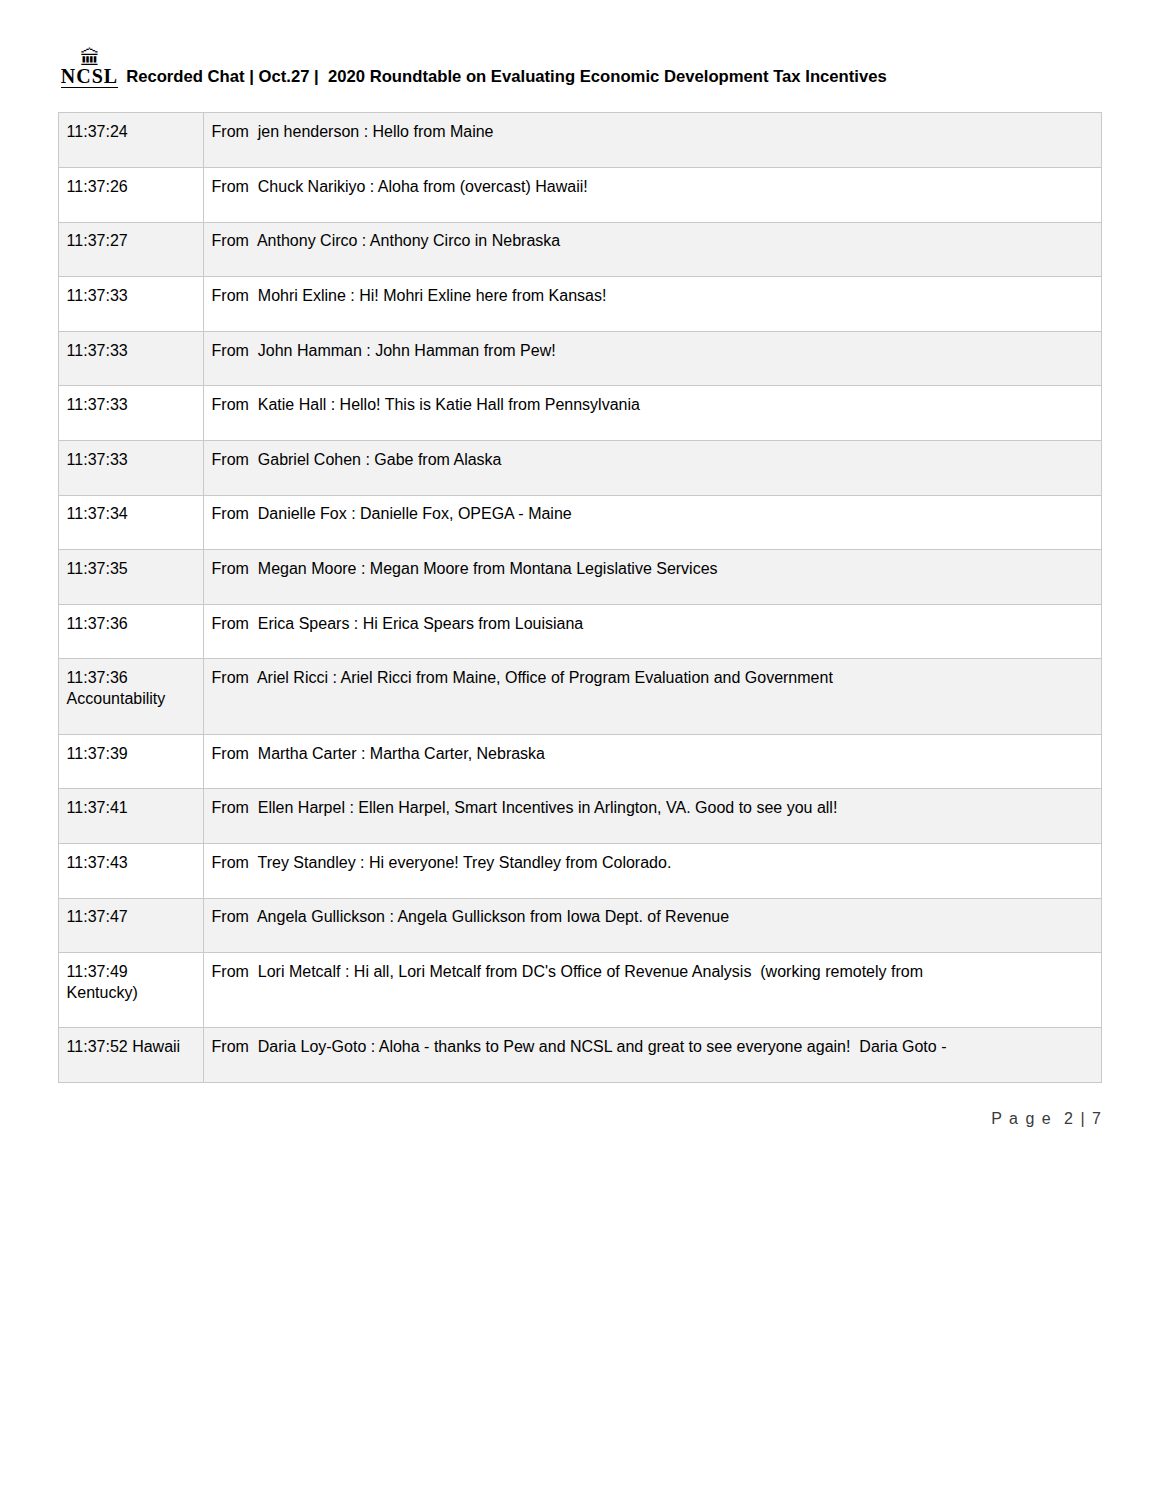🏛 NCSL
Recorded Chat | Oct.27 | 2020 Roundtable on Evaluating Economic Development Tax Incentives
| 11:37:24 | From jen henderson : Hello from Maine |
| 11:37:26 | From Chuck Narikiyo : Aloha from (overcast) Hawaii! |
| 11:37:27 | From Anthony Circo : Anthony Circo in Nebraska |
| 11:37:33 | From Mohri Exline : Hi! Mohri Exline here from Kansas! |
| 11:37:33 | From John Hamman : John Hamman from Pew! |
| 11:37:33 | From Katie Hall : Hello! This is Katie Hall from Pennsylvania |
| 11:37:33 | From Gabriel Cohen : Gabe from Alaska |
| 11:37:34 | From Danielle Fox : Danielle Fox, OPEGA - Maine |
| 11:37:35 | From Megan Moore : Megan Moore from Montana Legislative Services |
| 11:37:36 | From Erica Spears : Hi Erica Spears from Louisiana |
| 11:37:36 Accountability | From Ariel Ricci : Ariel Ricci from Maine, Office of Program Evaluation and Government |
| 11:37:39 | From Martha Carter : Martha Carter, Nebraska |
| 11:37:41 | From Ellen Harpel : Ellen Harpel, Smart Incentives in Arlington, VA. Good to see you all! |
| 11:37:43 | From Trey Standley : Hi everyone! Trey Standley from Colorado. |
| 11:37:47 | From Angela Gullickson : Angela Gullickson from Iowa Dept. of Revenue |
| 11:37:49 Kentucky) | From Lori Metcalf : Hi all, Lori Metcalf from DC's Office of Revenue Analysis (working remotely from |
| 11:37:52 Hawaii | From Daria Loy-Goto : Aloha - thanks to Pew and NCSL and great to see everyone again! Daria Goto - |
P a g e 2 | 7